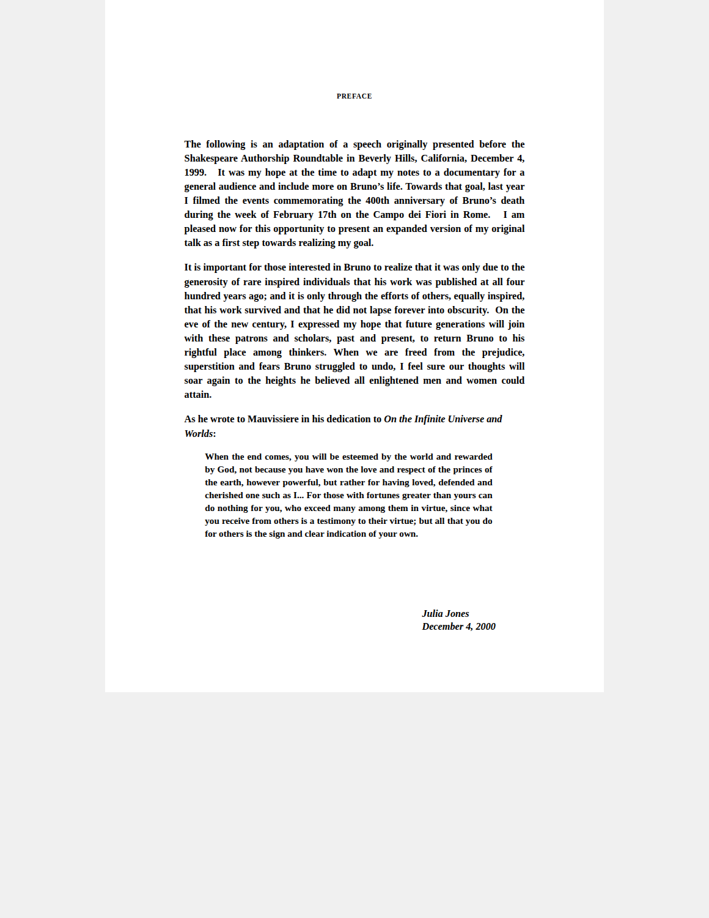PREFACE
The following is an adaptation of a speech originally presented before the Shakespeare Authorship Roundtable in Beverly Hills, California, December 4, 1999. It was my hope at the time to adapt my notes to a documentary for a general audience and include more on Bruno’s life. Towards that goal, last year I filmed the events commemorating the 400th anniversary of Bruno’s death during the week of February 17th on the Campo dei Fiori in Rome. I am pleased now for this opportunity to present an expanded version of my original talk as a first step towards realizing my goal.
It is important for those interested in Bruno to realize that it was only due to the generosity of rare inspired individuals that his work was published at all four hundred years ago; and it is only through the efforts of others, equally inspired, that his work survived and that he did not lapse forever into obscurity. On the eve of the new century, I expressed my hope that future generations will join with these patrons and scholars, past and present, to return Bruno to his rightful place among thinkers. When we are freed from the prejudice, superstition and fears Bruno struggled to undo, I feel sure our thoughts will soar again to the heights he believed all enlightened men and women could attain.
As he wrote to Mauvissiere in his dedication to On the Infinite Universe and Worlds:
When the end comes, you will be esteemed by the world and rewarded by God, not because you have won the love and respect of the princes of the earth, however powerful, but rather for having loved, defended and cherished one such as I... For those with fortunes greater than yours can do nothing for you, who exceed many among them in virtue, since what you receive from others is a testimony to their virtue; but all that you do for others is the sign and clear indication of your own.
Julia Jones
December 4, 2000